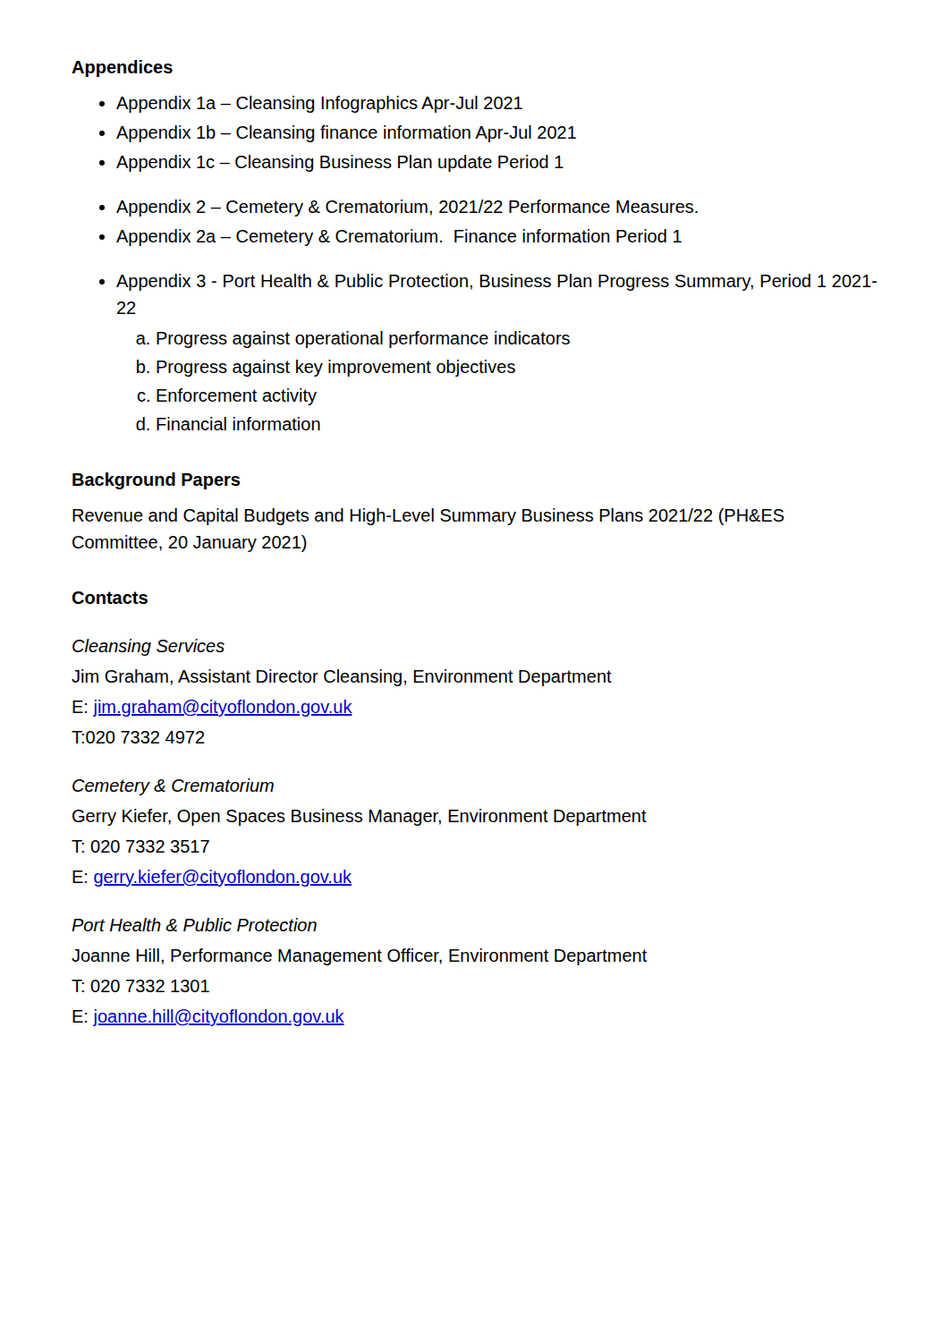Appendices
Appendix 1a – Cleansing Infographics Apr-Jul 2021
Appendix 1b – Cleansing finance information Apr-Jul 2021
Appendix 1c – Cleansing Business Plan update Period 1
Appendix 2 – Cemetery & Crematorium, 2021/22 Performance Measures.
Appendix 2a – Cemetery & Crematorium. Finance information Period 1
Appendix 3 - Port Health & Public Protection, Business Plan Progress Summary, Period 1 2021-22
Progress against operational performance indicators
Progress against key improvement objectives
Enforcement activity
Financial information
Background Papers
Revenue and Capital Budgets and High-Level Summary Business Plans 2021/22 (PH&ES Committee, 20 January 2021)
Contacts
Cleansing Services
Jim Graham, Assistant Director Cleansing, Environment Department
E: jim.graham@cityoflondon.gov.uk
T:020 7332 4972
Cemetery & Crematorium
Gerry Kiefer, Open Spaces Business Manager, Environment Department
T: 020 7332 3517
E: gerry.kiefer@cityoflondon.gov.uk
Port Health & Public Protection
Joanne Hill, Performance Management Officer, Environment Department
T: 020 7332 1301
E: joanne.hill@cityoflondon.gov.uk